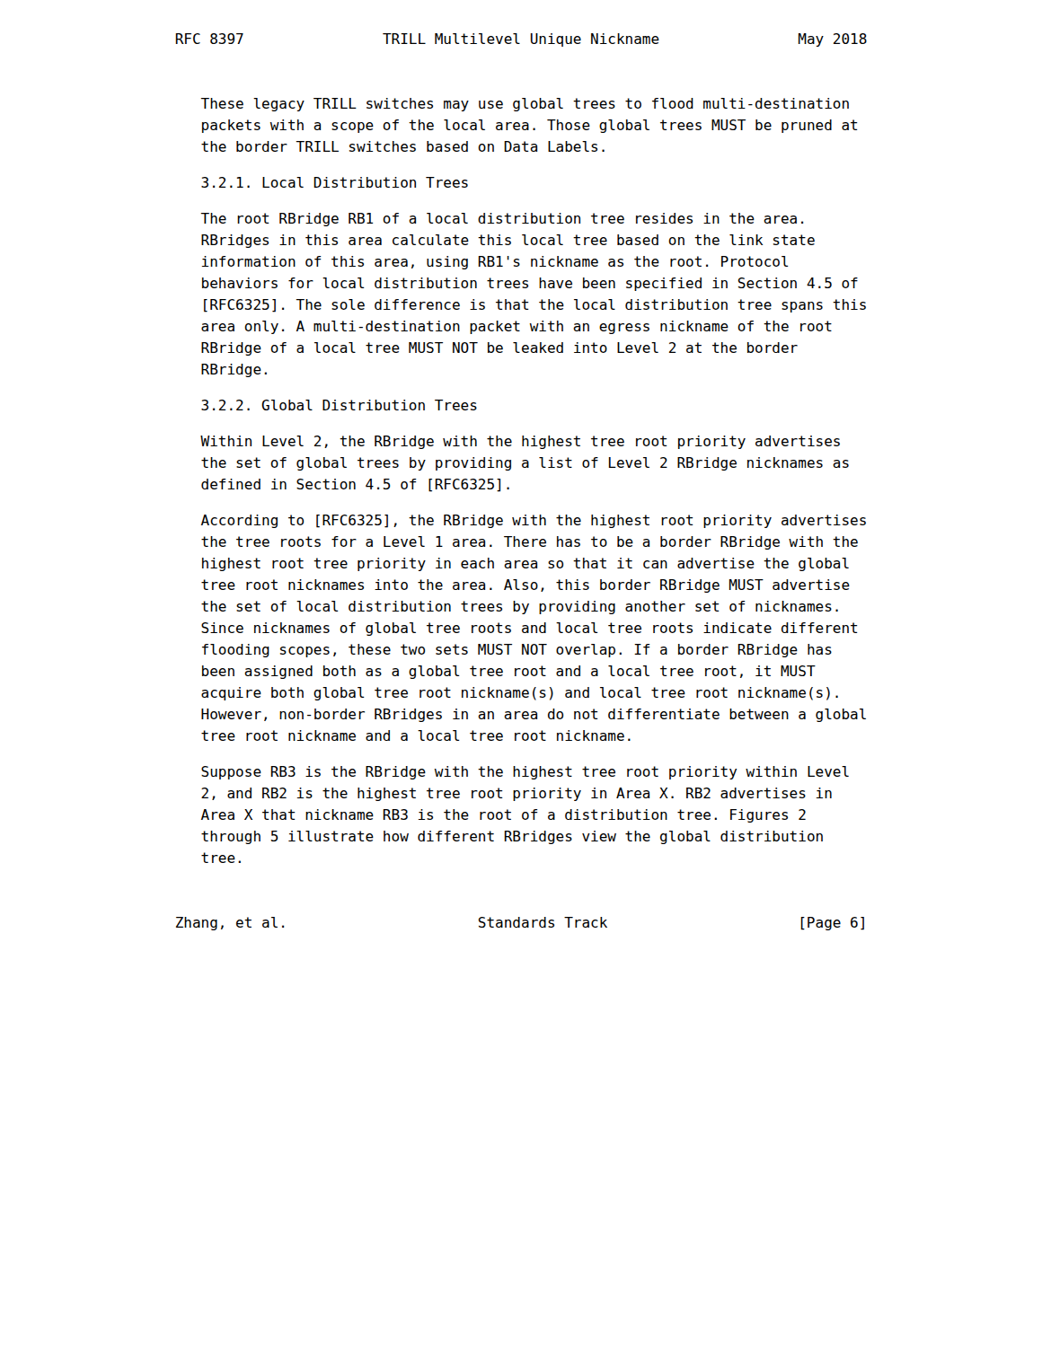RFC 8397 TRILL Multilevel Unique Nickname May 2018
These legacy TRILL switches may use global trees to flood multi-destination packets with a scope of the local area. Those global trees MUST be pruned at the border TRILL switches based on Data Labels.
3.2.1. Local Distribution Trees
The root RBridge RB1 of a local distribution tree resides in the area. RBridges in this area calculate this local tree based on the link state information of this area, using RB1's nickname as the root. Protocol behaviors for local distribution trees have been specified in Section 4.5 of [RFC6325]. The sole difference is that the local distribution tree spans this area only. A multi-destination packet with an egress nickname of the root RBridge of a local tree MUST NOT be leaked into Level 2 at the border RBridge.
3.2.2. Global Distribution Trees
Within Level 2, the RBridge with the highest tree root priority advertises the set of global trees by providing a list of Level 2 RBridge nicknames as defined in Section 4.5 of [RFC6325].
According to [RFC6325], the RBridge with the highest root priority advertises the tree roots for a Level 1 area. There has to be a border RBridge with the highest root tree priority in each area so that it can advertise the global tree root nicknames into the area. Also, this border RBridge MUST advertise the set of local distribution trees by providing another set of nicknames. Since nicknames of global tree roots and local tree roots indicate different flooding scopes, these two sets MUST NOT overlap. If a border RBridge has been assigned both as a global tree root and a local tree root, it MUST acquire both global tree root nickname(s) and local tree root nickname(s). However, non-border RBridges in an area do not differentiate between a global tree root nickname and a local tree root nickname.
Suppose RB3 is the RBridge with the highest tree root priority within Level 2, and RB2 is the highest tree root priority in Area X. RB2 advertises in Area X that nickname RB3 is the root of a distribution tree. Figures 2 through 5 illustrate how different RBridges view the global distribution tree.
Zhang, et al. Standards Track [Page 6]